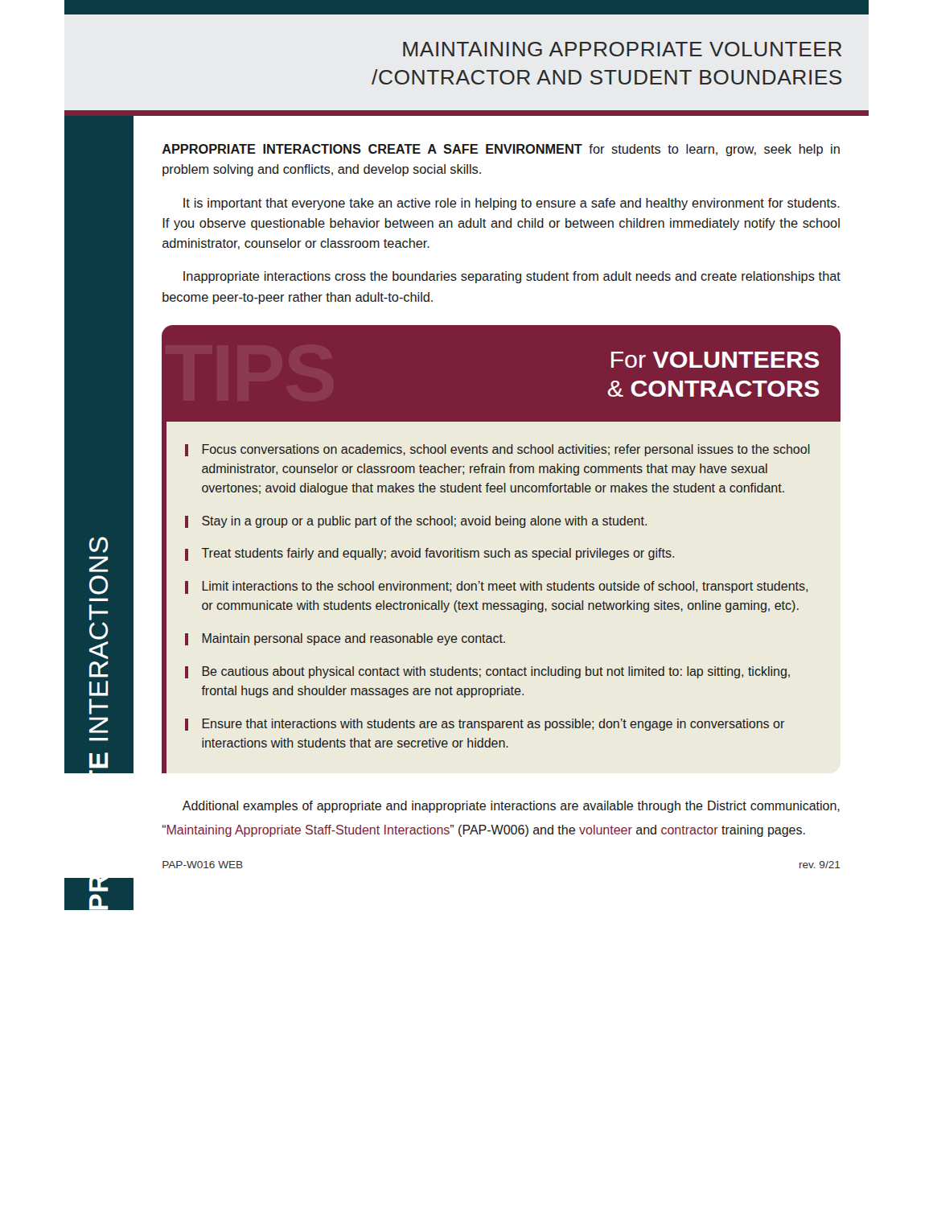Maintaining Appropriate Volunteer
/Contractor and Student Boundaries
Appropriate Interactions
APPROPRIATE INTERACTIONS CREATE A SAFE ENVIRONMENT for students to learn, grow, seek help in problem solving and conflicts, and develop social skills.
It is important that everyone take an active role in helping to ensure a safe and healthy environment for students. If you observe questionable behavior between an adult and child or between children immediately notify the school administrator, counselor or classroom teacher.
Inappropriate interactions cross the boundaries separating student from adult needs and create relationships that become peer-to-peer rather than adult-to-child.
TIPS
For VOLUNTEERS
& CONTRACTORS
Focus conversations on academics, school events and school activities; refer personal issues to the school administrator, counselor or classroom teacher; refrain from making comments that may have sexual overtones; avoid dialogue that makes the student feel uncomfortable or makes the student a confidant.
Stay in a group or a public part of the school; avoid being alone with a student.
Treat students fairly and equally; avoid favoritism such as special privileges or gifts.
Limit interactions to the school environment; don’t meet with students outside of school, transport students, or communicate with students electronically (text messaging, social networking sites, online gaming, etc).
Maintain personal space and reasonable eye contact.
Be cautious about physical contact with students; contact including but not limited to: lap sitting, tickling, frontal hugs and shoulder massages are not appropriate.
Ensure that interactions with students are as transparent as possible; don’t engage in conversations or interactions with students that are secretive or hidden.
Additional examples of appropriate and inappropriate interactions are available through the District communication, “Maintaining Appropriate Staff-Student Interactions” (PAP-W006) and the volunteer and contractor training pages.
PAP-W016 WEB rev. 9/21